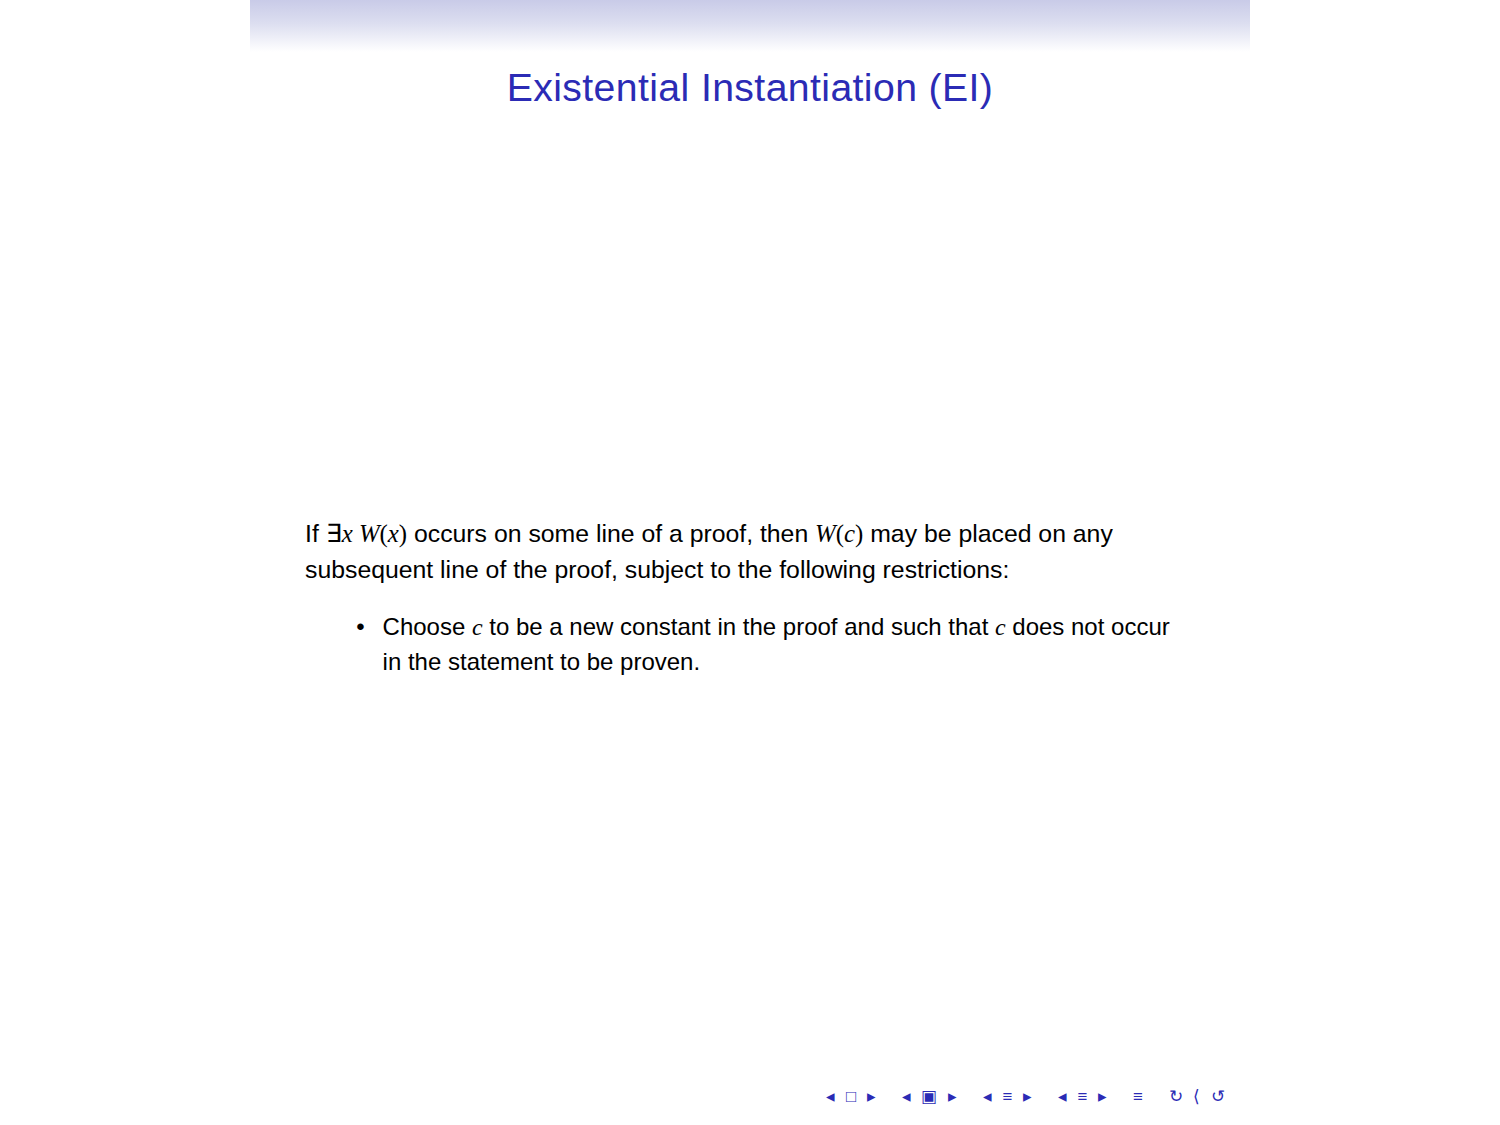Existential Instantiation (EI)
If ∃x W(x) occurs on some line of a proof, then W(c) may be placed on any subsequent line of the proof, subject to the following restrictions:
Choose c to be a new constant in the proof and such that c does not occur in the statement to be proven.
◂ □ ▸ ◂ ▣ ▸ ◂ ≡ ▸ ◂ ≡ ▸ ≡ ↻ ⟨ ↺